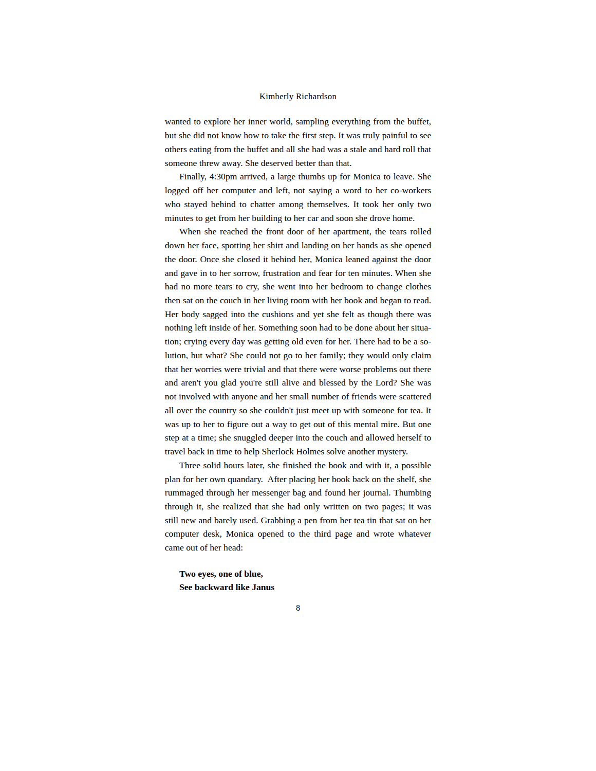Kimberly Richardson
wanted to explore her inner world, sampling everything from the buffet, but she did not know how to take the first step. It was truly painful to see others eating from the buffet and all she had was a stale and hard roll that someone threw away. She deserved better than that.
Finally, 4:30pm arrived, a large thumbs up for Monica to leave. She logged off her computer and left, not saying a word to her co-workers who stayed behind to chatter among themselves. It took her only two minutes to get from her building to her car and soon she drove home.
When she reached the front door of her apartment, the tears rolled down her face, spotting her shirt and landing on her hands as she opened the door. Once she closed it behind her, Monica leaned against the door and gave in to her sorrow, frustration and fear for ten minutes. When she had no more tears to cry, she went into her bedroom to change clothes then sat on the couch in her living room with her book and began to read. Her body sagged into the cushions and yet she felt as though there was nothing left inside of her. Something soon had to be done about her situation; crying every day was getting old even for her. There had to be a solution, but what? She could not go to her family; they would only claim that her worries were trivial and that there were worse problems out there and aren't you glad you're still alive and blessed by the Lord? She was not involved with anyone and her small number of friends were scattered all over the country so she couldn't just meet up with someone for tea. It was up to her to figure out a way to get out of this mental mire. But one step at a time; she snuggled deeper into the couch and allowed herself to travel back in time to help Sherlock Holmes solve another mystery.
Three solid hours later, she finished the book and with it, a possible plan for her own quandary. After placing her book back on the shelf, she rummaged through her messenger bag and found her journal. Thumbing through it, she realized that she had only written on two pages; it was still new and barely used. Grabbing a pen from her tea tin that sat on her computer desk, Monica opened to the third page and wrote whatever came out of her head:
Two eyes, one of blue,
See backward like Janus
8